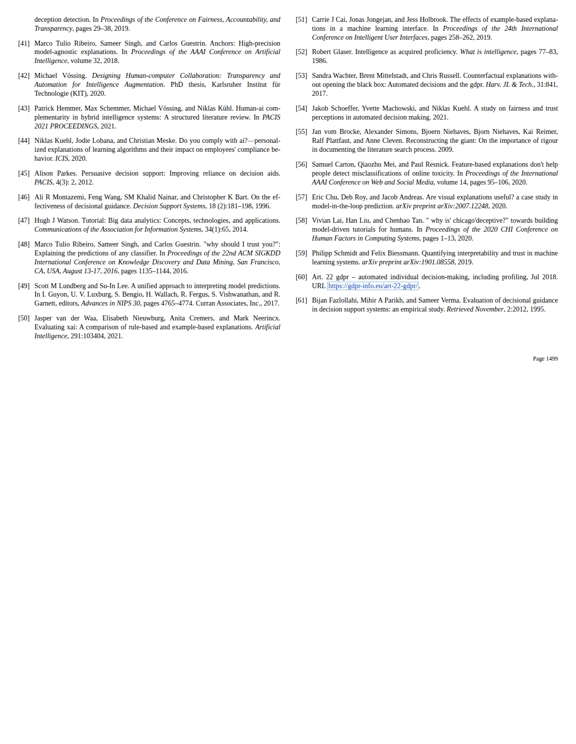deception detection. In Proceedings of the Conference on Fairness, Accountability, and Transparency, pages 29–38, 2019.
[41]
Marco Tulio Ribeiro, Sameer Singh, and Carlos Guestrin. Anchors: High-precision model-agnostic explanations. In Proceedings of the AAAI Conference on Artificial Intelligence, volume 32, 2018.
[42]
Michael Vössing. Designing Human-computer Collaboration: Transparency and Automation for Intelligence Augmentation. PhD thesis, Karlsruher Institut für Technologie (KIT), 2020.
[43]
Patrick Hemmer, Max Schemmer, Michael Vössing, and Niklas Kühl. Human-ai complementarity in hybrid intelligence systems: A structured literature review. In PACIS 2021 PROCEEDINGS, 2021.
[44]
Niklas Kuehl, Jodie Lobana, and Christian Meske. Do you comply with ai?—personalized explanations of learning algorithms and their impact on employees' compliance behavior. ICIS, 2020.
[45]
Alison Parkes. Persuasive decision support: Improving reliance on decision aids. PACIS, 4(3): 2, 2012.
[46]
Ali R Montazemi, Feng Wang, SM Khalid Nainar, and Christopher K Bart. On the effectiveness of decisional guidance. Decision Support Systems, 18 (2):181–198, 1996.
[47]
Hugh J Watson. Tutorial: Big data analytics: Concepts, technologies, and applications. Communications of the Association for Information Systems, 34(1):65, 2014.
[48]
Marco Tulio Ribeiro, Sameer Singh, and Carlos Guestrin. "why should I trust you?": Explaining the predictions of any classifier. In Proceedings of the 22nd ACM SIGKDD International Conference on Knowledge Discovery and Data Mining, San Francisco, CA, USA, August 13-17, 2016, pages 1135–1144, 2016.
[49]
Scott M Lundberg and Su-In Lee. A unified approach to interpreting model predictions. In I. Guyon, U. V. Luxburg, S. Bengio, H. Wallach, R. Fergus, S. Vishwanathan, and R. Garnett, editors, Advances in NIPS 30, pages 4765–4774. Curran Associates, Inc., 2017.
[50]
Jasper van der Waa, Elisabeth Nieuwburg, Anita Cremers, and Mark Neerincx. Evaluating xai: A comparison of rule-based and example-based explanations. Artificial Intelligence, 291:103404, 2021.
[51]
Carrie J Cai, Jonas Jongejan, and Jess Holbrook. The effects of example-based explanations in a machine learning interface. In Proceedings of the 24th International Conference on Intelligent User Interfaces, pages 258–262, 2019.
[52]
Robert Glaser. Intelligence as acquired proficiency. What is intelligence, pages 77–83, 1986.
[53]
Sandra Wachter, Brent Mittelstadt, and Chris Russell. Counterfactual explanations without opening the black box: Automated decisions and the gdpr. Harv. JL & Tech., 31:841, 2017.
[54]
Jakob Schoeffer, Yvette Machowski, and Niklas Kuehl. A study on fairness and trust perceptions in automated decision making. 2021.
[55]
Jan vom Brocke, Alexander Simons, Bjoern Niehaves, Bjorn Niehaves, Kai Reimer, Ralf Plattfaut, and Anne Cleven. Reconstructing the giant: On the importance of rigour in documenting the literature search process. 2009.
[56]
Samuel Carton, Qiaozhu Mei, and Paul Resnick. Feature-based explanations don't help people detect misclassifications of online toxicity. In Proceedings of the International AAAI Conference on Web and Social Media, volume 14, pages 95–106, 2020.
[57]
Eric Chu, Deb Roy, and Jacob Andreas. Are visual explanations useful? a case study in model-in-the-loop prediction. arXiv preprint arXiv:2007.12248, 2020.
[58]
Vivian Lai, Han Liu, and Chenhao Tan. " why is' chicago'deceptive?" towards building model-driven tutorials for humans. In Proceedings of the 2020 CHI Conference on Human Factors in Computing Systems, pages 1–13, 2020.
[59]
Philipp Schmidt and Felix Biessmann. Quantifying interpretability and trust in machine learning systems. arXiv preprint arXiv:1901.08558, 2019.
[60]
Art. 22 gdpr – automated individual decision-making, including profiling, Jul 2018. URL https://gdpr-info.eu/art-22-gdpr/.
[61]
Bijan Fazlollahi, Mihir A Parikh, and Sameer Verma. Evaluation of decisional guidance in decision support systems: an empirical study. Retrieved November, 2:2012, 1995.
Page 1499